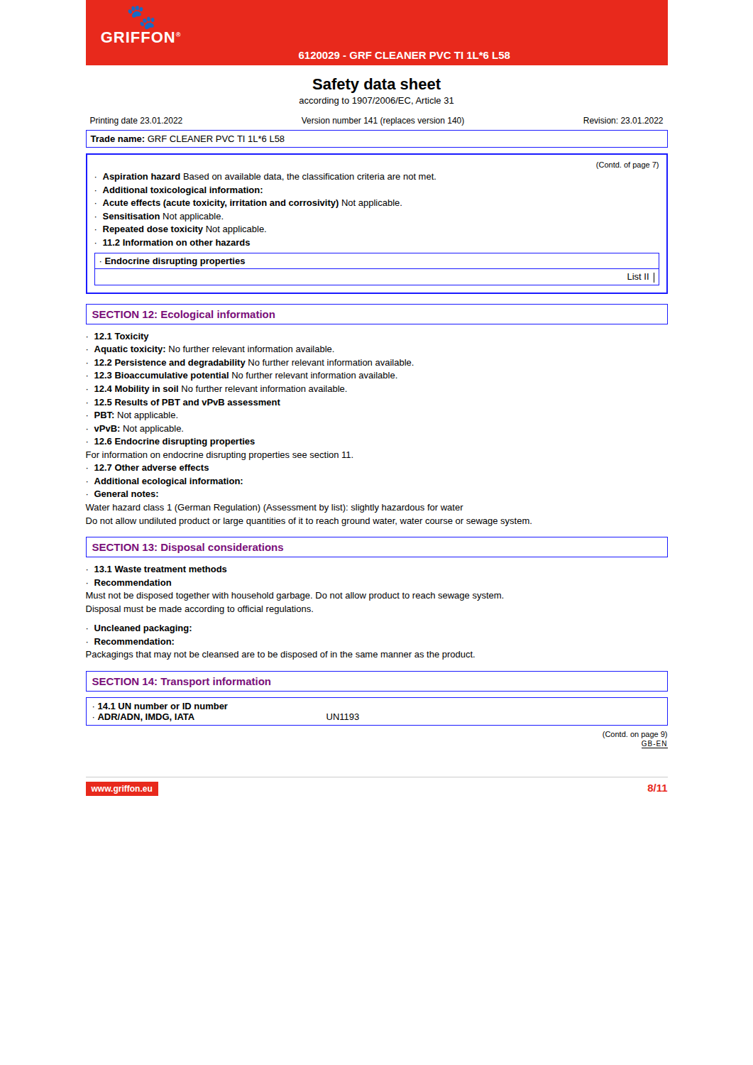🐾
GRIFFON®
6120029 - GRF CLEANER PVC TI 1L*6 L58
Safety data sheet
according to 1907/2006/EC, Article 31
Printing date 23.01.2022 Version number 141 (replaces version 140) Revision: 23.01.2022
Trade name: GRF CLEANER PVC TI 1L*6 L58
(Contd. of page 7)
Aspiration hazard Based on available data, the classification criteria are not met.
Additional toxicological information:
Acute effects (acute toxicity, irritation and corrosivity) Not applicable.
Sensitisation Not applicable.
Repeated dose toxicity Not applicable.
11.2 Information on other hazards
· Endocrine disrupting properties
List II
SECTION 12: Ecological information
12.1 Toxicity
Aquatic toxicity: No further relevant information available.
12.2 Persistence and degradability No further relevant information available.
12.3 Bioaccumulative potential No further relevant information available.
12.4 Mobility in soil No further relevant information available.
12.5 Results of PBT and vPvB assessment
PBT: Not applicable.
vPvB: Not applicable.
12.6 Endocrine disrupting properties
For information on endocrine disrupting properties see section 11.
12.7 Other adverse effects
Additional ecological information:
General notes:
Water hazard class 1 (German Regulation) (Assessment by list): slightly hazardous for water
Do not allow undiluted product or large quantities of it to reach ground water, water course or sewage system.
SECTION 13: Disposal considerations
13.1 Waste treatment methods
Recommendation
Must not be disposed together with household garbage. Do not allow product to reach sewage system.
Disposal must be made according to official regulations.
Uncleaned packaging:
Recommendation:
Packagings that may not be cleansed are to be disposed of in the same manner as the product.
SECTION 14: Transport information
· 14.1 UN number or ID number
· ADR/ADN, IMDG, IATA
UN1193
(Contd. on page 9)
GB-EN
www.griffon.eu 8/11